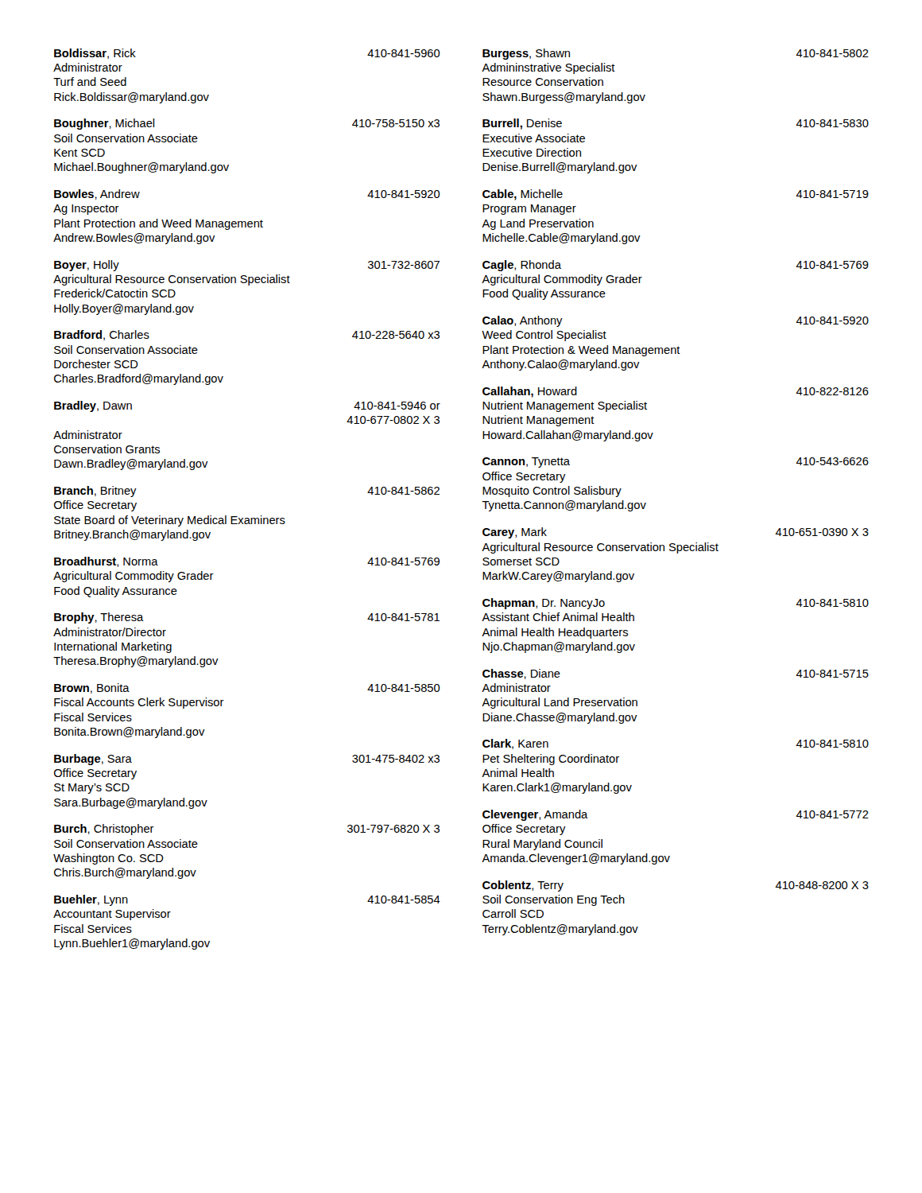Boldissar, Rick 410-841-5960
Administrator Turf and Seed Rick.Boldissar@maryland.gov
Boughner, Michael 410-758-5150 x3
Soil Conservation Associate Kent SCD Michael.Boughner@maryland.gov
Bowles, Andrew 410-841-5920
Ag Inspector Plant Protection and Weed Management Andrew.Bowles@maryland.gov
Boyer, Holly 301-732-8607
Agricultural Resource Conservation Specialist Frederick/Catoctin SCD Holly.Boyer@maryland.gov
Bradford, Charles 410-228-5640 x3
Soil Conservation Associate Dorchester SCD Charles.Bradford@maryland.gov
Bradley, Dawn 410-841-5946 or 410-677-0802 X 3
Administrator Conservation Grants Dawn.Bradley@maryland.gov
Branch, Britney 410-841-5862
Office Secretary State Board of Veterinary Medical Examiners Britney.Branch@maryland.gov
Broadhurst, Norma 410-841-5769
Agricultural Commodity Grader Food Quality Assurance
Brophy, Theresa 410-841-5781
Administrator/Director International Marketing Theresa.Brophy@maryland.gov
Brown, Bonita 410-841-5850
Fiscal Accounts Clerk Supervisor Fiscal Services Bonita.Brown@maryland.gov
Burbage, Sara 301-475-8402 x3
Office Secretary St Mary’s SCD Sara.Burbage@maryland.gov
Burch, Christopher 301-797-6820 X 3
Soil Conservation Associate Washington Co. SCD Chris.Burch@maryland.gov
Buehler, Lynn 410-841-5854
Accountant Supervisor Fiscal Services Lynn.Buehler1@maryland.gov
Burgess, Shawn 410-841-5802
Admininstrative Specialist Resource Conservation Shawn.Burgess@maryland.gov
Burrell, Denise 410-841-5830
Executive Associate Executive Direction Denise.Burrell@maryland.gov
Cable, Michelle 410-841-5719
Program Manager Ag Land Preservation Michelle.Cable@maryland.gov
Cagle, Rhonda 410-841-5769
Agricultural Commodity Grader Food Quality Assurance
Calao, Anthony 410-841-5920
Weed Control Specialist Plant Protection & Weed Management Anthony.Calao@maryland.gov
Callahan, Howard 410-822-8126
Nutrient Management Specialist Nutrient Management Howard.Callahan@maryland.gov
Cannon, Tynetta 410-543-6626
Office Secretary Mosquito Control Salisbury Tynetta.Cannon@maryland.gov
Carey, Mark 410-651-0390 X 3
Agricultural Resource Conservation Specialist Somerset SCD MarkW.Carey@maryland.gov
Chapman, Dr. NancyJo 410-841-5810
Assistant Chief Animal Health Animal Health Headquarters Njo.Chapman@maryland.gov
Chasse, Diane 410-841-5715
Administrator Agricultural Land Preservation Diane.Chasse@maryland.gov
Clark, Karen 410-841-5810
Pet Sheltering Coordinator Animal Health Karen.Clark1@maryland.gov
Clevenger, Amanda 410-841-5772
Office Secretary Rural Maryland Council Amanda.Clevenger1@maryland.gov
Coblentz, Terry 410-848-8200 X 3
Soil Conservation Eng Tech Carroll SCD Terry.Coblentz@maryland.gov